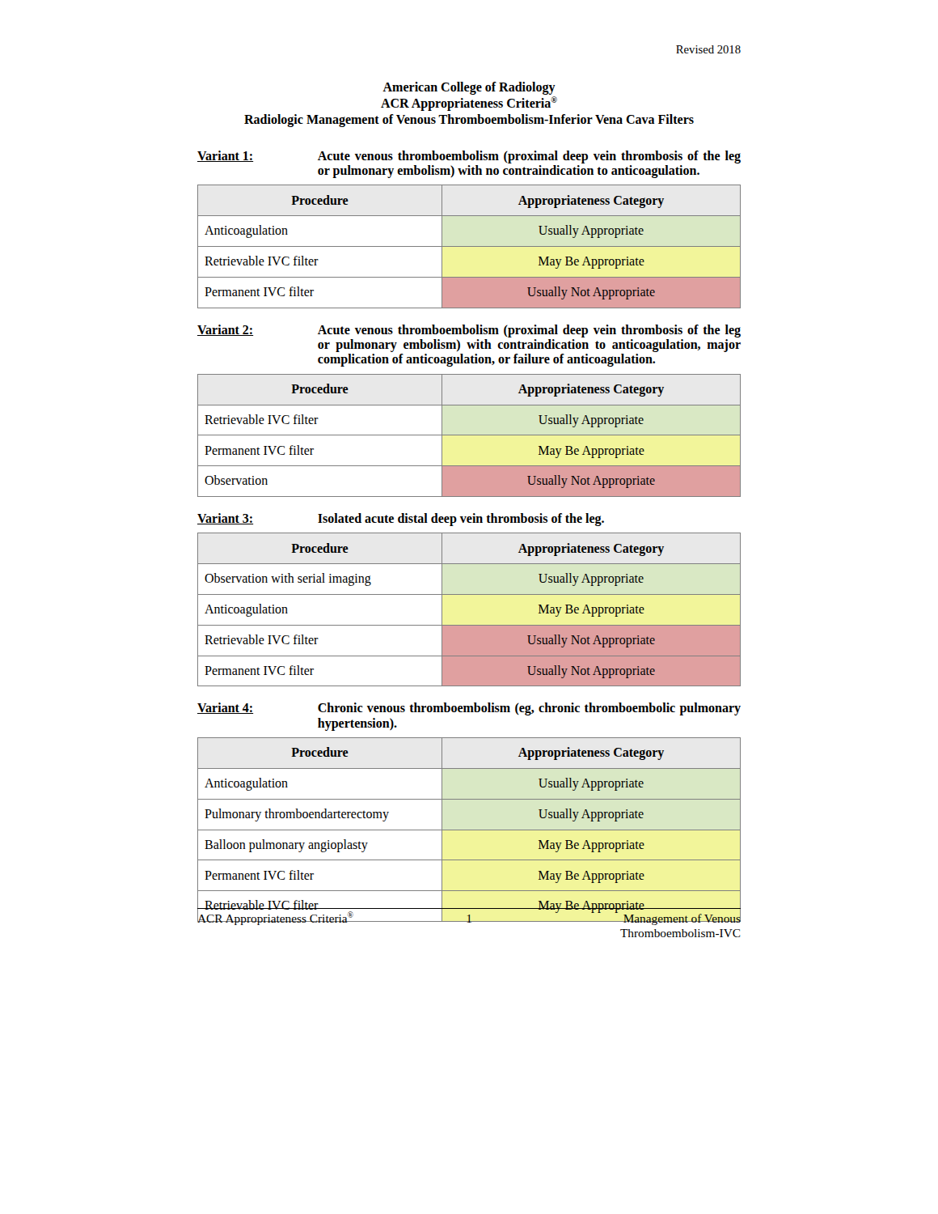Revised 2018
American College of Radiology ACR Appropriateness Criteria® Radiologic Management of Venous Thromboembolism-Inferior Vena Cava Filters
Variant 1:
Acute venous thromboembolism (proximal deep vein thrombosis of the leg or pulmonary embolism) with no contraindication to anticoagulation.
| Procedure | Appropriateness Category |
| --- | --- |
| Anticoagulation | Usually Appropriate |
| Retrievable IVC filter | May Be Appropriate |
| Permanent IVC filter | Usually Not Appropriate |
Variant 2:
Acute venous thromboembolism (proximal deep vein thrombosis of the leg or pulmonary embolism) with contraindication to anticoagulation, major complication of anticoagulation, or failure of anticoagulation.
| Procedure | Appropriateness Category |
| --- | --- |
| Retrievable IVC filter | Usually Appropriate |
| Permanent IVC filter | May Be Appropriate |
| Observation | Usually Not Appropriate |
Variant 3:
Isolated acute distal deep vein thrombosis of the leg.
| Procedure | Appropriateness Category |
| --- | --- |
| Observation with serial imaging | Usually Appropriate |
| Anticoagulation | May Be Appropriate |
| Retrievable IVC filter | Usually Not Appropriate |
| Permanent IVC filter | Usually Not Appropriate |
Variant 4:
Chronic venous thromboembolism (eg, chronic thromboembolic pulmonary hypertension).
| Procedure | Appropriateness Category |
| --- | --- |
| Anticoagulation | Usually Appropriate |
| Pulmonary thromboendarterectomy | Usually Appropriate |
| Balloon pulmonary angioplasty | May Be Appropriate |
| Permanent IVC filter | May Be Appropriate |
| Retrievable IVC filter | May Be Appropriate |
ACR Appropriateness Criteria®
1
Management of Venous Thromboembolism-IVC